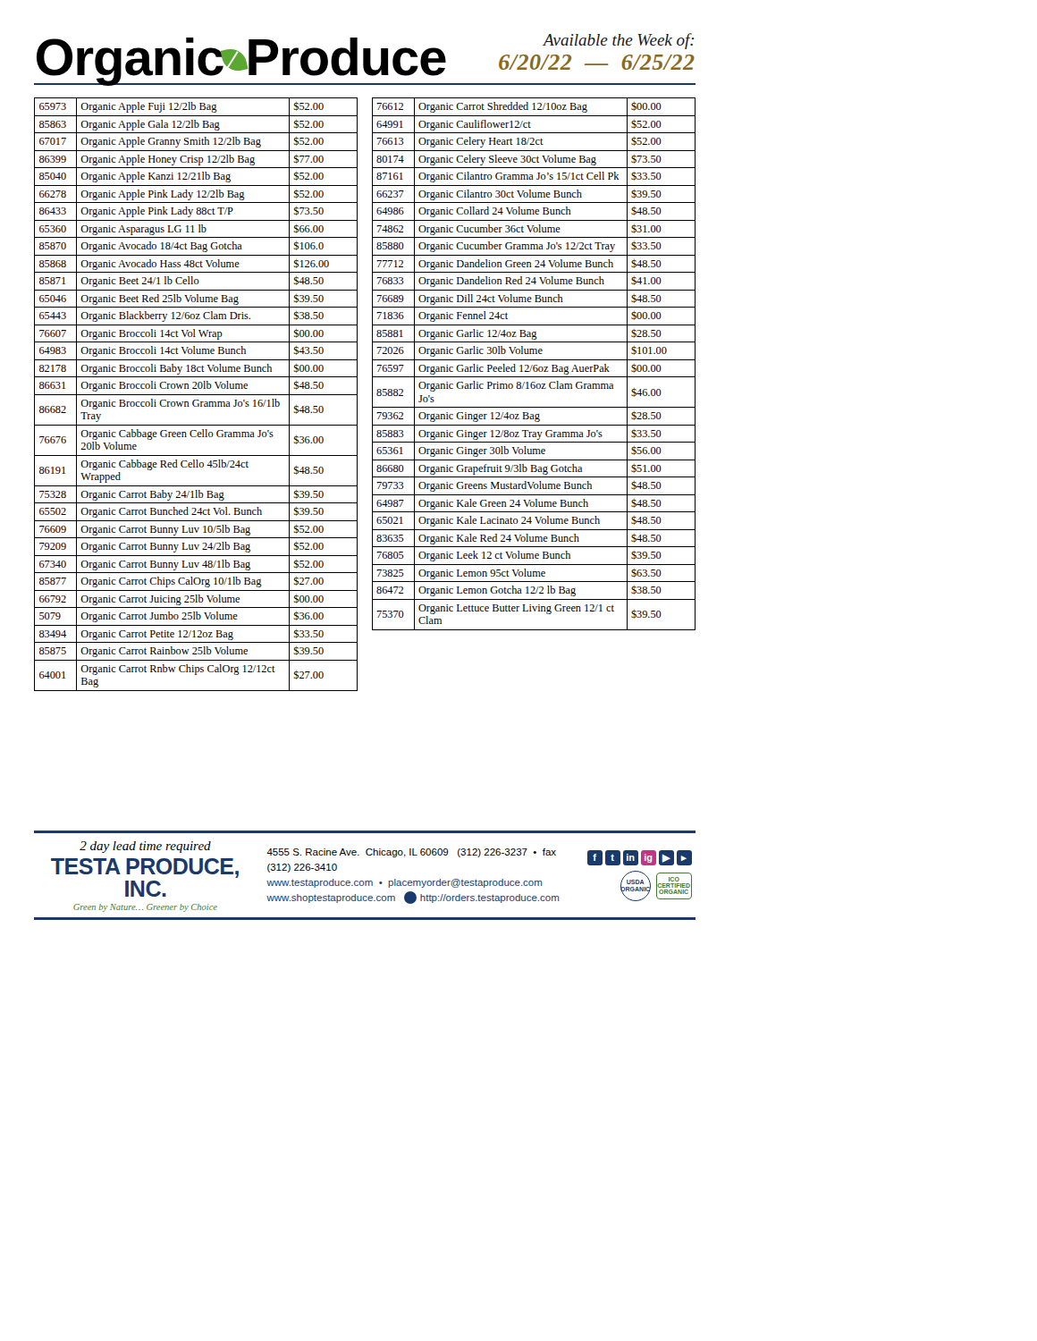Organic Produce
Available the Week of:
6/20/22 — 6/25/22
| 65973 | Organic Apple Fuji 12/2lb Bag | $52.00 |
| 85863 | Organic Apple Gala 12/2lb Bag | $52.00 |
| 67017 | Organic Apple Granny Smith 12/2lb Bag | $52.00 |
| 86399 | Organic Apple Honey Crisp 12/2lb Bag | $77.00 |
| 85040 | Organic Apple Kanzi 12/21lb Bag | $52.00 |
| 66278 | Organic Apple Pink Lady 12/2lb Bag | $52.00 |
| 86433 | Organic Apple Pink Lady 88ct T/P | $73.50 |
| 65360 | Organic Asparagus LG 11 lb | $66.00 |
| 85870 | Organic Avocado 18/4ct Bag Gotcha | $106.0 |
| 85868 | Organic Avocado Hass 48ct Volume | $126.00 |
| 85871 | Organic Beet 24/1 lb Cello | $48.50 |
| 65046 | Organic Beet Red 25lb Volume Bag | $39.50 |
| 65443 | Organic Blackberry 12/6oz Clam Dris. | $38.50 |
| 76607 | Organic Broccoli 14ct Vol Wrap | $00.00 |
| 64983 | Organic Broccoli 14ct Volume Bunch | $43.50 |
| 82178 | Organic Broccoli Baby 18ct Volume Bunch | $00.00 |
| 86631 | Organic Broccoli Crown 20lb Volume | $48.50 |
| 86682 | Organic Broccoli Crown Gramma Jo's 16/1lb Tray | $48.50 |
| 76676 | Organic Cabbage Green Cello Gramma Jo's 20lb Volume | $36.00 |
| 86191 | Organic Cabbage Red Cello 45lb/24ct Wrapped | $48.50 |
| 75328 | Organic Carrot Baby 24/1lb Bag | $39.50 |
| 65502 | Organic Carrot Bunched 24ct Vol. Bunch | $39.50 |
| 76609 | Organic Carrot Bunny Luv 10/5lb Bag | $52.00 |
| 79209 | Organic Carrot Bunny Luv 24/2lb Bag | $52.00 |
| 67340 | Organic Carrot Bunny Luv 48/1lb Bag | $52.00 |
| 85877 | Organic Carrot Chips CalOrg 10/1lb Bag | $27.00 |
| 66792 | Organic Carrot Juicing 25lb Volume | $00.00 |
| 5079 | Organic Carrot Jumbo 25lb Volume | $36.00 |
| 83494 | Organic Carrot Petite 12/12oz Bag | $33.50 |
| 85875 | Organic Carrot Rainbow 25lb Volume | $39.50 |
| 64001 | Organic Carrot Rnbw Chips CalOrg 12/12ct Bag | $27.00 |
| 76612 | Organic Carrot Shredded 12/10oz Bag | $00.00 |
| 64991 | Organic Cauliflower12/ct | $52.00 |
| 76613 | Organic Celery Heart 18/2ct | $52.00 |
| 80174 | Organic Celery Sleeve 30ct Volume Bag | $73.50 |
| 87161 | Organic Cilantro Gramma Jo’s 15/1ct Cell Pk | $33.50 |
| 66237 | Organic Cilantro 30ct Volume Bunch | $39.50 |
| 64986 | Organic Collard 24 Volume Bunch | $48.50 |
| 74862 | Organic Cucumber 36ct Volume | $31.00 |
| 85880 | Organic Cucumber Gramma Jo's 12/2ct Tray | $33.50 |
| 77712 | Organic Dandelion Green 24 Volume Bunch | $48.50 |
| 76833 | Organic Dandelion Red 24 Volume Bunch | $41.00 |
| 76689 | Organic Dill 24ct Volume Bunch | $48.50 |
| 71836 | Organic Fennel 24ct | $00.00 |
| 85881 | Organic Garlic 12/4oz Bag | $28.50 |
| 72026 | Organic Garlic 30lb Volume | $101.00 |
| 76597 | Organic Garlic Peeled 12/6oz Bag AuerPak | $00.00 |
| 85882 | Organic Garlic Primo 8/16oz Clam Gramma Jo's | $46.00 |
| 79362 | Organic Ginger 12/4oz Bag | $28.50 |
| 85883 | Organic Ginger 12/8oz Tray Gramma Jo's | $33.50 |
| 65361 | Organic Ginger 30lb Volume | $56.00 |
| 86680 | Organic Grapefruit 9/3lb Bag Gotcha | $51.00 |
| 79733 | Organic Greens MustardVolume Bunch | $48.50 |
| 64987 | Organic Kale Green 24 Volume Bunch | $48.50 |
| 65021 | Organic Kale Lacinato 24 Volume Bunch | $48.50 |
| 83635 | Organic Kale Red 24 Volume Bunch | $48.50 |
| 76805 | Organic Leek 12 ct Volume Bunch | $39.50 |
| 73825 | Organic Lemon 95ct Volume | $63.50 |
| 86472 | Organic Lemon Gotcha 12/2 lb Bag | $38.50 |
| 75370 | Organic Lettuce Butter Living Green 12/1 ct Clam | $39.50 |
2 day lead time required
TESTA PRODUCE, INC.
Green by Nature… Greener by Choice
4555 S. Racine Ave. Chicago, IL 60609 (312) 226-3237 • fax (312) 226-3410
www.testaproduce.com • placemyorder@testaproduce.com
www.shoptestaproduce.com http://orders.testaproduce.com
ftin ig▶▸
USDA
ORGANIC
ICO
CERTIFIED ORGANIC